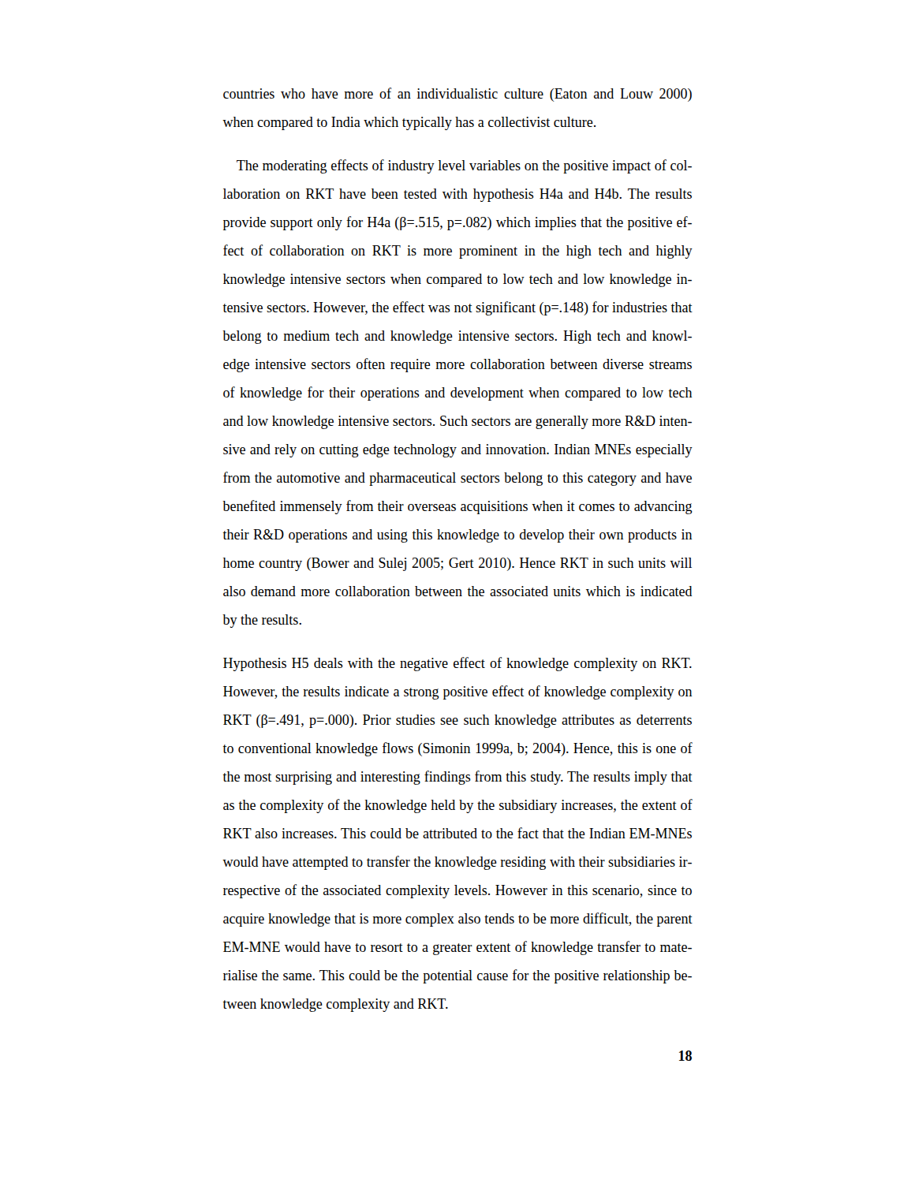countries who have more of an individualistic culture (Eaton and Louw 2000) when compared to India which typically has a collectivist culture.
The moderating effects of industry level variables on the positive impact of collaboration on RKT have been tested with hypothesis H4a and H4b. The results provide support only for H4a (β=.515, p=.082) which implies that the positive effect of collaboration on RKT is more prominent in the high tech and highly knowledge intensive sectors when compared to low tech and low knowledge intensive sectors. However, the effect was not significant (p=.148) for industries that belong to medium tech and knowledge intensive sectors. High tech and knowledge intensive sectors often require more collaboration between diverse streams of knowledge for their operations and development when compared to low tech and low knowledge intensive sectors. Such sectors are generally more R&D intensive and rely on cutting edge technology and innovation. Indian MNEs especially from the automotive and pharmaceutical sectors belong to this category and have benefited immensely from their overseas acquisitions when it comes to advancing their R&D operations and using this knowledge to develop their own products in home country (Bower and Sulej 2005; Gert 2010). Hence RKT in such units will also demand more collaboration between the associated units which is indicated by the results.
Hypothesis H5 deals with the negative effect of knowledge complexity on RKT. However, the results indicate a strong positive effect of knowledge complexity on RKT (β=.491, p=.000). Prior studies see such knowledge attributes as deterrents to conventional knowledge flows (Simonin 1999a, b; 2004). Hence, this is one of the most surprising and interesting findings from this study. The results imply that as the complexity of the knowledge held by the subsidiary increases, the extent of RKT also increases. This could be attributed to the fact that the Indian EM-MNEs would have attempted to transfer the knowledge residing with their subsidiaries irrespective of the associated complexity levels. However in this scenario, since to acquire knowledge that is more complex also tends to be more difficult, the parent EM-MNE would have to resort to a greater extent of knowledge transfer to materialise the same. This could be the potential cause for the positive relationship between knowledge complexity and RKT.
18